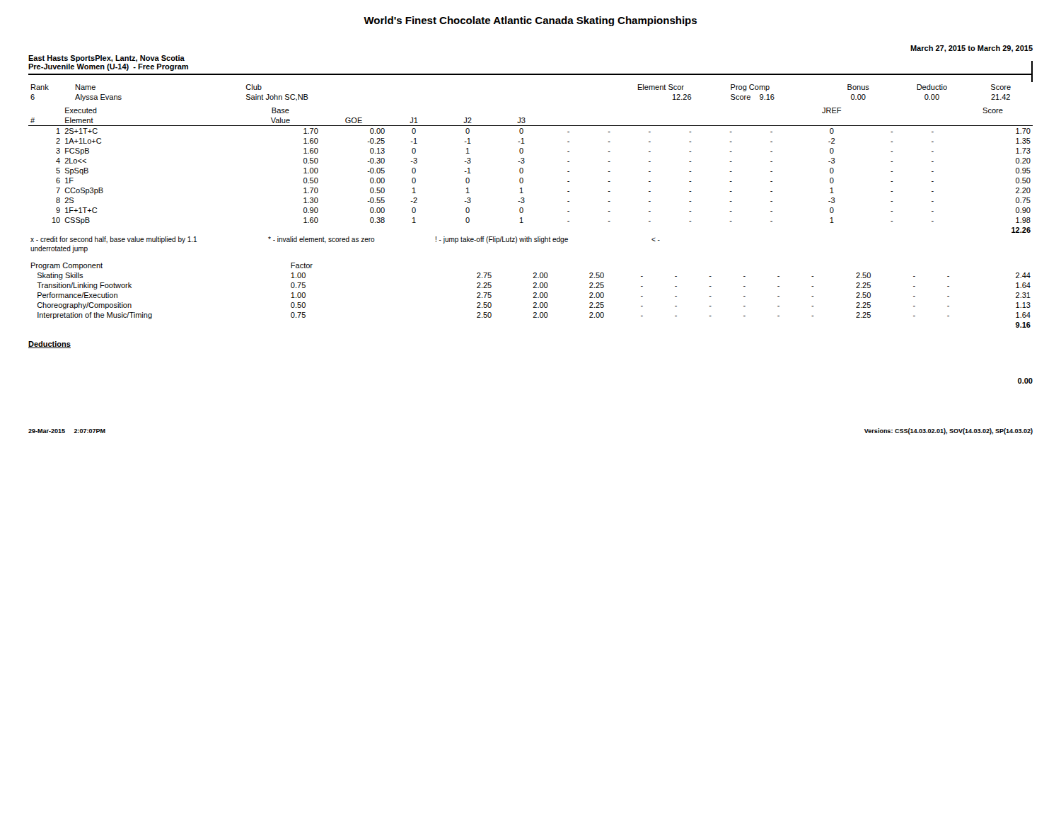World's Finest Chocolate Atlantic Canada Skating Championships
March 27, 2015 to March 29, 2015
East Hasts SportsPlex, Lantz, Nova Scotia
Pre-Juvenile Women (U-14) - Free Program
| Rank | Name | Club | | | | Element Scor | Prog Comp | Bonus | Deductio | Score |
| 6 | Alyssa Evans | Saint John SC,NB | | | | 12.26 | Score 9.16 | 0.00 | 0.00 | 21.42 |
| | Executed | Base | | | | | | | | | | | JREF | | | Score |
| # | Element | Value | GOE | J1 | J2 | J3 | | | | |
| 1 | 2S+1T+C | 1.70 | 0.00 | 0 | 0 | 0 | - | - | - | - | - | - | 0 | - | - | 1.70 |
| 2 | 1A+1Lo+C | 1.60 | -0.25 | -1 | -1 | -1 | - | - | - | - | - | - | -2 | - | - | 1.35 |
| 3 | FCSpB | 1.60 | 0.13 | 0 | 1 | 0 | - | - | - | - | - | - | 0 | - | - | 1.73 |
| 4 | 2Lo<< | 0.50 | -0.30 | -3 | -3 | -3 | - | - | - | - | - | - | -3 | - | - | 0.20 |
| 5 | SpSqB | 1.00 | -0.05 | 0 | -1 | 0 | - | - | - | - | - | - | 0 | - | - | 0.95 |
| 6 | 1F | 0.50 | 0.00 | 0 | 0 | 0 | - | - | - | - | - | - | 0 | - | - | 0.50 |
| 7 | CCoSp3pB | 1.70 | 0.50 | 1 | 1 | 1 | - | - | - | - | - | - | 1 | - | - | 2.20 |
| 8 | 2S | 1.30 | -0.55 | -2 | -3 | -3 | - | - | - | - | - | - | -3 | - | - | 0.75 |
| 9 | 1F+1T+C | 0.90 | 0.00 | 0 | 0 | 0 | - | - | - | - | - | - | 0 | - | - | 0.90 |
| 10 | CSSpB | 1.60 | 0.38 | 1 | 0 | 1 | - | - | - | - | - | - | 1 | - | - | 1.98 |
| | 12.26 |
| x - credit for second half, base value multiplied by 1.1 | * - invalid element, scored as zero | ! - jump take-off (Flip/Lutz) with slight edge | < - |
| underrotated jump | |
| Program Component | Factor | | | | | | | | | | | | | | |
| Skating Skills | 1.00 | | 2.75 | 2.00 | 2.50 | - | - | - | - | - | - | 2.50 | - | - | 2.44 |
| Transition/Linking Footwork | 0.75 | | 2.25 | 2.00 | 2.25 | - | - | - | - | - | - | 2.25 | - | - | 1.64 |
| Performance/Execution | 1.00 | | 2.75 | 2.00 | 2.00 | - | - | - | - | - | - | 2.50 | - | - | 2.31 |
| Choreography/Composition | 0.50 | | 2.50 | 2.00 | 2.25 | - | - | - | - | - | - | 2.25 | - | - | 1.13 |
| Interpretation of the Music/Timing | 0.75 | | 2.50 | 2.00 | 2.00 | - | - | - | - | - | - | 2.25 | - | - | 1.64 |
| | 9.16 |
Deductions
0.00
29-Mar-2015 2:07:07PM
Versions: CSS(14.03.02.01), SOV(14.03.02), SP(14.03.02)